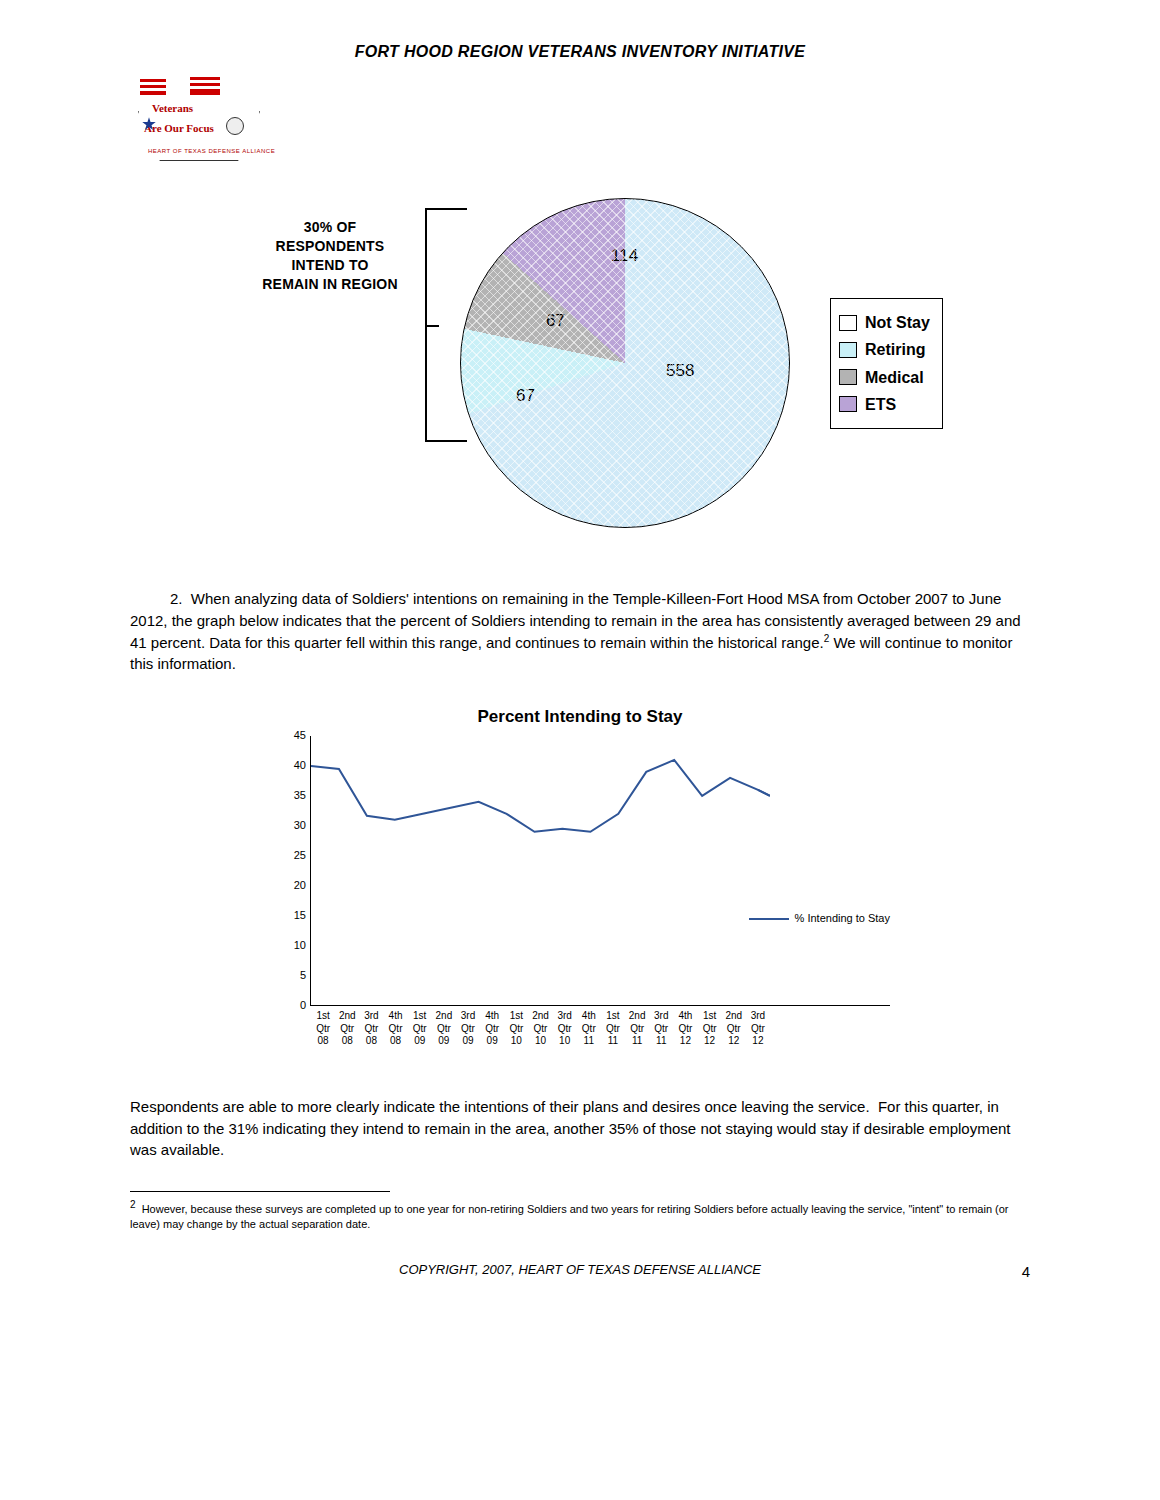FORT HOOD REGION VETERANS INVENTORY INITIATIVE
Veterans
Are Our Focus
HEART OF TEXAS DEFENSE ALLIANCE
30% OF
RESPONDENTS
INTEND TO
REMAIN IN REGION
558
67
67
114
Not Stay
Retiring
Medical
ETS
2. When analyzing data of Soldiers' intentions on remaining in the Temple-Killeen-Fort Hood MSA from October 2007 to June 2012, the graph below indicates that the percent of Soldiers intending to remain in the area has consistently averaged between 29 and 41 percent. Data for this quarter fell within this range, and continues to remain within the historical range.2 We will continue to monitor this information.
Percent Intending to Stay
45
40
35
30
25
20
15
10
5
0
1st
Qtr
08
2nd
Qtr
08
3rd
Qtr
08
4th
Qtr
08
1st
Qtr
09
2nd
Qtr
09
3rd
Qtr
09
4th
Qtr
09
1st
Qtr
10
2nd
Qtr
10
3rd
Qtr
10
4th
Qtr
11
1st
Qtr
11
2nd
Qtr
11
3rd
Qtr
11
4th
Qtr
12
1st
Qtr
12
2nd
Qtr
12
3rd
Qtr
12
% Intending to Stay
Respondents are able to more clearly indicate the intentions of their plans and desires once leaving the service. For this quarter, in addition to the 31% indicating they intend to remain in the area, another 35% of those not staying would stay if desirable employment was available.
2 However, because these surveys are completed up to one year for non-retiring Soldiers and two years for retiring Soldiers before actually leaving the service, "intent" to remain (or leave) may change by the actual separation date.
COPYRIGHT, 2007, HEART OF TEXAS DEFENSE ALLIANCE 4